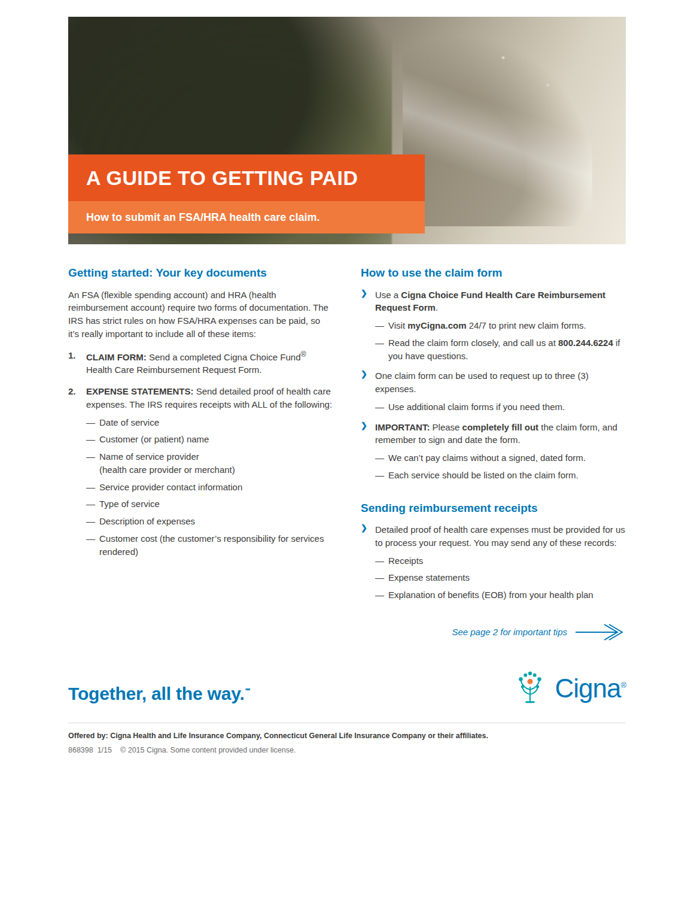A Guide to Getting Paid
How to submit an FSA/HRA health care claim.
Getting started: Your key documents
An FSA (flexible spending account) and HRA (health reimbursement account) require two forms of documentation. The IRS has strict rules on how FSA/HRA expenses can be paid, so it’s really important to include all of these items:
Claim form: Send a completed Cigna Choice Fund® Health Care Reimbursement Request Form.
Expense statements: Send detailed proof of health care expenses. The IRS requires receipts with ALL of the following:
Date of service
Customer (or patient) name
Name of service provider
(health care provider or merchant)
Service provider contact information
Type of service
Description of expenses
Customer cost (the customer’s responsibility for services rendered)
How to use the claim form
Use a Cigna Choice Fund Health Care Reimbursement Request Form.
Visit myCigna.com 24/7 to print new claim forms.
Read the claim form closely, and call us at 800.244.6224 if you have questions.
One claim form can be used to request up to three (3) expenses.
Use additional claim forms if you need them.
IMPORTANT: Please completely fill out the claim form, and remember to sign and date the form.
We can’t pay claims without a signed, dated form.
Each service should be listed on the claim form.
Sending reimbursement receipts
Detailed proof of health care expenses must be provided for us to process your request. You may send any of these records:
Receipts
Expense statements
Explanation of benefits (EOB) from your health plan
See page 2 for important tips
Together, all the way.℠
Cigna®
Offered by: Cigna Health and Life Insurance Company, Connecticut General Life Insurance Company or their affiliates.
868398 1/15© 2015 Cigna. Some content provided under license.